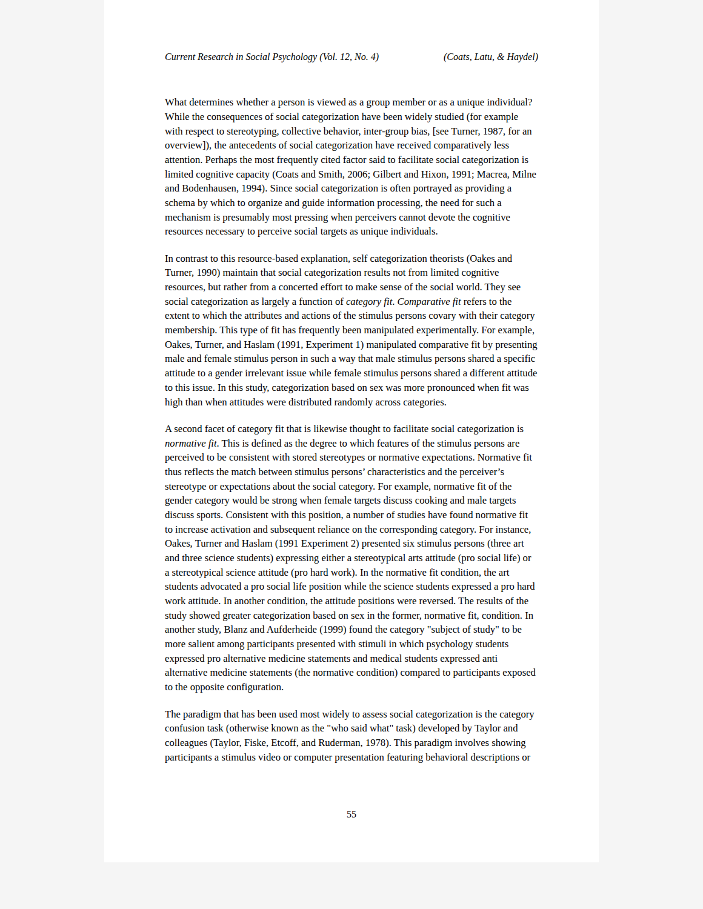Current Research in Social Psychology (Vol. 12, No. 4) (Coats, Latu, & Haydel)
What determines whether a person is viewed as a group member or as a unique individual? While the consequences of social categorization have been widely studied (for example with respect to stereotyping, collective behavior, inter-group bias, [see Turner, 1987, for an overview]), the antecedents of social categorization have received comparatively less attention. Perhaps the most frequently cited factor said to facilitate social categorization is limited cognitive capacity (Coats and Smith, 2006; Gilbert and Hixon, 1991; Macrea, Milne and Bodenhausen, 1994). Since social categorization is often portrayed as providing a schema by which to organize and guide information processing, the need for such a mechanism is presumably most pressing when perceivers cannot devote the cognitive resources necessary to perceive social targets as unique individuals.
In contrast to this resource-based explanation, self categorization theorists (Oakes and Turner, 1990) maintain that social categorization results not from limited cognitive resources, but rather from a concerted effort to make sense of the social world. They see social categorization as largely a function of category fit. Comparative fit refers to the extent to which the attributes and actions of the stimulus persons covary with their category membership. This type of fit has frequently been manipulated experimentally. For example, Oakes, Turner, and Haslam (1991, Experiment 1) manipulated comparative fit by presenting male and female stimulus person in such a way that male stimulus persons shared a specific attitude to a gender irrelevant issue while female stimulus persons shared a different attitude to this issue. In this study, categorization based on sex was more pronounced when fit was high than when attitudes were distributed randomly across categories.
A second facet of category fit that is likewise thought to facilitate social categorization is normative fit. This is defined as the degree to which features of the stimulus persons are perceived to be consistent with stored stereotypes or normative expectations. Normative fit thus reflects the match between stimulus persons’ characteristics and the perceiver’s stereotype or expectations about the social category. For example, normative fit of the gender category would be strong when female targets discuss cooking and male targets discuss sports. Consistent with this position, a number of studies have found normative fit to increase activation and subsequent reliance on the corresponding category. For instance, Oakes, Turner and Haslam (1991 Experiment 2) presented six stimulus persons (three art and three science students) expressing either a stereotypical arts attitude (pro social life) or a stereotypical science attitude (pro hard work). In the normative fit condition, the art students advocated a pro social life position while the science students expressed a pro hard work attitude. In another condition, the attitude positions were reversed. The results of the study showed greater categorization based on sex in the former, normative fit, condition. In another study, Blanz and Aufderheide (1999) found the category "subject of study" to be more salient among participants presented with stimuli in which psychology students expressed pro alternative medicine statements and medical students expressed anti alternative medicine statements (the normative condition) compared to participants exposed to the opposite configuration.
The paradigm that has been used most widely to assess social categorization is the category confusion task (otherwise known as the "who said what" task) developed by Taylor and colleagues (Taylor, Fiske, Etcoff, and Ruderman, 1978). This paradigm involves showing participants a stimulus video or computer presentation featuring behavioral descriptions or
55